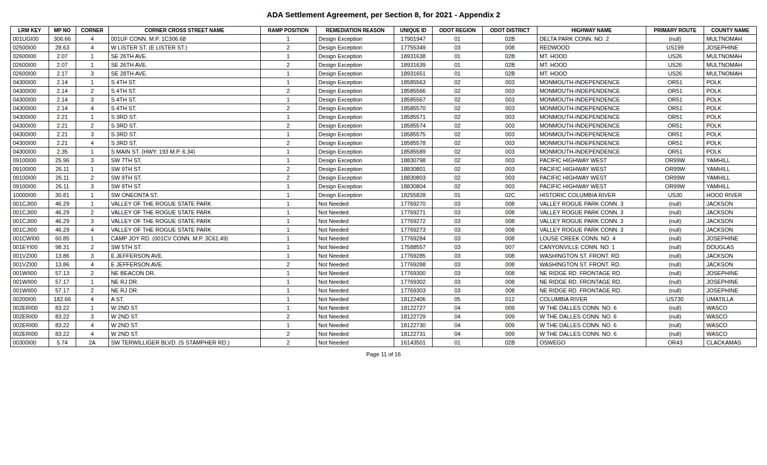ADA Settlement Agreement, per Section 8, for 2021 - Appendix 2
| LRM KEY | MP NO | CORNER | CORNER CROSS STREET NAME | RAMP POSITION | REMEDIATION REASON | UNIQUE ID | ODOT REGION | ODOT DISTRICT | HIGHWAY NAME | PRIMARY ROUTE | COUNTY NAME |
| --- | --- | --- | --- | --- | --- | --- | --- | --- | --- | --- | --- |
| 001UGI00 | 306.66 | 4 | 001UF CONN. M.P. 1C306.68 | 1 | Design Exception | 17901947 | 01 | 02B | DELTA PARK CONN. NO. 2 | (null) | MULTNOMAH |
| 02500I00 | 28.63 | 4 | W LISTER ST. (E LISTER ST.) | 2 | Design Exception | 17755349 | 03 | 008 | REDWOOD | US199 | JOSEPHINE |
| 02600I00 | 2.07 | 1 | SE 26TH AVE. | 1 | Design Exception | 18931638 | 01 | 02B | MT. HOOD | US26 | MULTNOMAH |
| 02600I00 | 2.07 | 1 | SE 26TH AVE. | 2 | Design Exception | 18931639 | 01 | 02B | MT. HOOD | US26 | MULTNOMAH |
| 02600I00 | 2.17 | 3 | SE 28TH AVE. | 1 | Design Exception | 18931651 | 01 | 02B | MT. HOOD | US26 | MULTNOMAH |
| 04300I00 | 2.14 | 1 | S 4TH ST. | 1 | Design Exception | 18585563 | 02 | 003 | MONMOUTH-INDEPENDENCE | OR51 | POLK |
| 04300I00 | 2.14 | 2 | S 4TH ST. | 2 | Design Exception | 18585566 | 02 | 003 | MONMOUTH-INDEPENDENCE | OR51 | POLK |
| 04300I00 | 2.14 | 3 | S 4TH ST. | 1 | Design Exception | 18585567 | 02 | 003 | MONMOUTH-INDEPENDENCE | OR51 | POLK |
| 04300I00 | 2.14 | 4 | S 4TH ST. | 2 | Design Exception | 18585570 | 02 | 003 | MONMOUTH-INDEPENDENCE | OR51 | POLK |
| 04300I00 | 2.21 | 1 | S 3RD ST. | 1 | Design Exception | 18585571 | 02 | 003 | MONMOUTH-INDEPENDENCE | OR51 | POLK |
| 04300I00 | 2.21 | 2 | S 3RD ST. | 2 | Design Exception | 18585574 | 02 | 003 | MONMOUTH-INDEPENDENCE | OR51 | POLK |
| 04300I00 | 2.21 | 3 | S 3RD ST. | 1 | Design Exception | 18585575 | 02 | 003 | MONMOUTH-INDEPENDENCE | OR51 | POLK |
| 04300I00 | 2.21 | 4 | S 3RD ST. | 2 | Design Exception | 18585578 | 02 | 003 | MONMOUTH-INDEPENDENCE | OR51 | POLK |
| 04300I00 | 2.35 | 1 | S MAIN ST. (HWY. 193 M.P. 6.34) | 1 | Design Exception | 18585589 | 02 | 003 | MONMOUTH-INDEPENDENCE | OR51 | POLK |
| 09100I00 | 25.96 | 3 | SW 7TH ST. | 1 | Design Exception | 18830798 | 02 | 003 | PACIFIC HIGHWAY WEST | OR99W | YAMHILL |
| 09100I00 | 26.11 | 1 | SW 9TH ST. | 2 | Design Exception | 18830801 | 02 | 003 | PACIFIC HIGHWAY WEST | OR99W | YAMHILL |
| 09100I00 | 26.11 | 2 | SW 9TH ST. | 2 | Design Exception | 18830803 | 02 | 003 | PACIFIC HIGHWAY WEST | OR99W | YAMHILL |
| 09100I00 | 26.11 | 3 | SW 9TH ST. | 1 | Design Exception | 18830804 | 02 | 003 | PACIFIC HIGHWAY WEST | OR99W | YAMHILL |
| 10000I00 | 30.81 | 1 | SW ONEONTA ST. | 1 | Design Exception | 18255828 | 01 | 02C | HISTORIC COLUMBIA RIVER | US30 | HOOD RIVER |
| 001CJI00 | 46.29 | 1 | VALLEY OF THE ROGUE STATE PARK | 1 | Not Needed | 17769270 | 03 | 008 | VALLEY ROGUE PARK CONN. 3 | (null) | JACKSON |
| 001CJI00 | 46.29 | 2 | VALLEY OF THE ROGUE STATE PARK | 1 | Not Needed | 17769271 | 03 | 008 | VALLEY ROGUE PARK CONN. 3 | (null) | JACKSON |
| 001CJI00 | 46.29 | 3 | VALLEY OF THE ROGUE STATE PARK | 1 | Not Needed | 17769272 | 03 | 008 | VALLEY ROGUE PARK CONN. 3 | (null) | JACKSON |
| 001CJI00 | 46.29 | 4 | VALLEY OF THE ROGUE STATE PARK | 1 | Not Needed | 17769273 | 03 | 008 | VALLEY ROGUE PARK CONN. 3 | (null) | JACKSON |
| 001CWI00 | 60.85 | 1 | CAMP JOY RD. (001CV CONN. M.P. 3C61.49) | 1 | Not Needed | 17769284 | 03 | 008 | LOUSE CREEK CONN. NO. 4 | (null) | JOSEPHINE |
| 001EYI00 | 98.31 | 2 | SW 5TH ST. | 1 | Not Needed | 17588557 | 03 | 007 | CANYONVILLE CONN. NO. 1 | (null) | DOUGLAS |
| 001VZI00 | 13.86 | 3 | E JEFFERSON AVE. | 1 | Not Needed | 17769285 | 03 | 008 | WASHINGTON ST. FRONT. RD. | (null) | JACKSON |
| 001VZI00 | 13.86 | 4 | E JEFFERSON AVE. | 2 | Not Needed | 17769288 | 03 | 008 | WASHINGTON ST. FRONT. RD. | (null) | JACKSON |
| 001WII00 | 57.13 | 2 | NE BEACON DR. | 1 | Not Needed | 17769300 | 03 | 008 | NE RIDGE RD. FRONTAGE RD. | (null) | JOSEPHINE |
| 001WII00 | 57.17 | 1 | NE RJ DR. | 1 | Not Needed | 17769302 | 03 | 008 | NE RIDGE RD. FRONTAGE RD. | (null) | JOSEPHINE |
| 001WII00 | 57.17 | 2 | NE RJ DR. | 1 | Not Needed | 17769303 | 03 | 008 | NE RIDGE RD. FRONTAGE RD. | (null) | JOSEPHINE |
| 00200I00 | 182.66 | 4 | A ST. | 1 | Not Needed | 18122406 | 05 | 012 | COLUMBIA RIVER | US730 | UMATILLA |
| 002ERI00 | 83.22 | 1 | W 2ND ST. | 1 | Not Needed | 18122727 | 04 | 009 | W THE DALLES CONN. NO. 6 | (null) | WASCO |
| 002ERI00 | 83.22 | 3 | W 2ND ST. | 2 | Not Needed | 18122729 | 04 | 009 | W THE DALLES CONN. NO. 6 | (null) | WASCO |
| 002ERI00 | 83.22 | 4 | W 2ND ST. | 1 | Not Needed | 18122730 | 04 | 009 | W THE DALLES CONN. NO. 6 | (null) | WASCO |
| 002ERI00 | 83.22 | 4 | W 2ND ST. | 2 | Not Needed | 18122731 | 04 | 009 | W THE DALLES CONN. NO. 6 | (null) | WASCO |
| 00300I00 | 5.74 | 2A | SW TERWILLIGER BLVD. (S STAMPHER RD.) | 2 | Not Needed | 16143501 | 01 | 02B | OSWEGO | OR43 | CLACKAMAS |
| Page 11 of 16 |